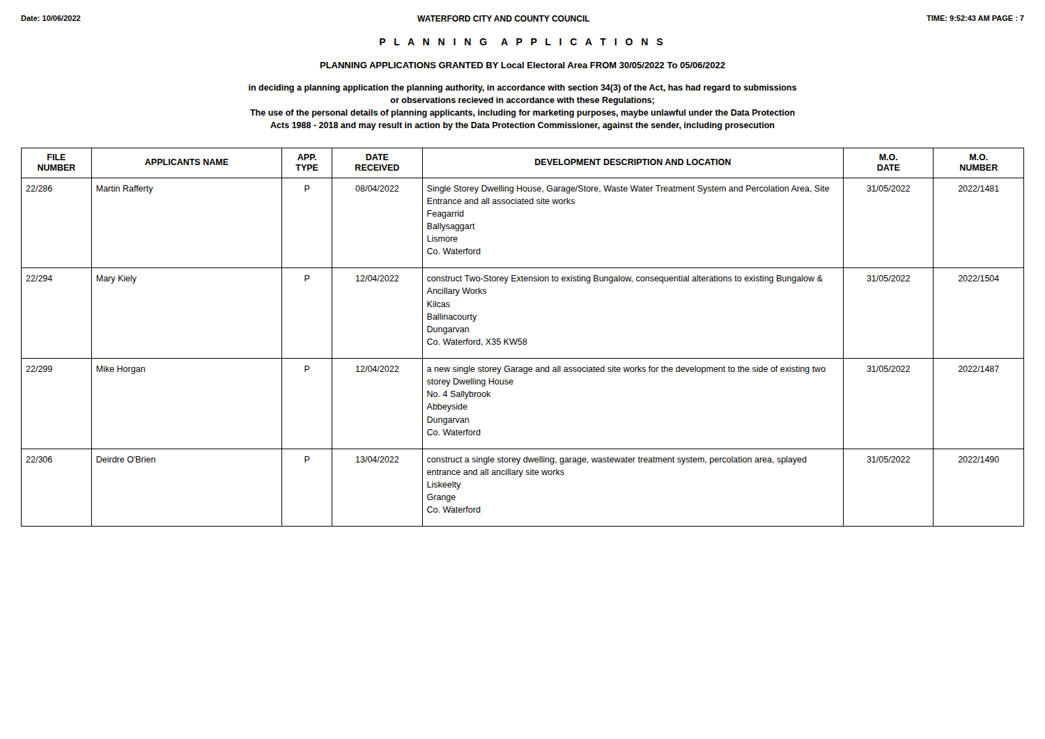Date: 10/06/2022
WATERFORD CITY AND COUNTY COUNCIL
TIME: 9:52:43 AM PAGE : 7
P L A N N I N G A P P L I C A T I O N S
PLANNING APPLICATIONS GRANTED BY Local Electoral Area FROM 30/05/2022 To 05/06/2022
in deciding a planning application the planning authority, in accordance with section 34(3) of the Act, has had regard to submissions
or observations recieved in accordance with these Regulations;
The use of the personal details of planning applicants, including for marketing purposes, maybe unlawful under the Data Protection
Acts 1988 - 2018 and may result in action by the Data Protection Commissioner, against the sender, including prosecution
| FILE NUMBER | APPLICANTS NAME | APP. TYPE | DATE RECEIVED | DEVELOPMENT DESCRIPTION AND LOCATION | M.O. DATE | M.O. NUMBER |
| --- | --- | --- | --- | --- | --- | --- |
| 22/286 | Martin Rafferty | P | 08/04/2022 | Single Storey Dwelling House, Garage/Store, Waste Water Treatment System and Percolation Area, Site Entrance and all associated site works Feagarrid Ballysaggart Lismore Co. Waterford | 31/05/2022 | 2022/1481 |
| 22/294 | Mary Kiely | P | 12/04/2022 | construct Two-Storey Extension to existing Bungalow, consequential alterations to existing Bungalow & Ancillary Works Kilcas Ballinacourty Dungarvan Co. Waterford, X35 KW58 | 31/05/2022 | 2022/1504 |
| 22/299 | Mike Horgan | P | 12/04/2022 | a new single storey Garage and all associated site works for the development to the side of existing two storey Dwelling House No. 4 Sallybrook Abbeyside Dungarvan Co. Waterford | 31/05/2022 | 2022/1487 |
| 22/306 | Deirdre O'Brien | P | 13/04/2022 | construct a single storey dwelling, garage, wastewater treatment system, percolation area, splayed entrance and all ancillary site works Liskeelty Grange Co. Waterford | 31/05/2022 | 2022/1490 |